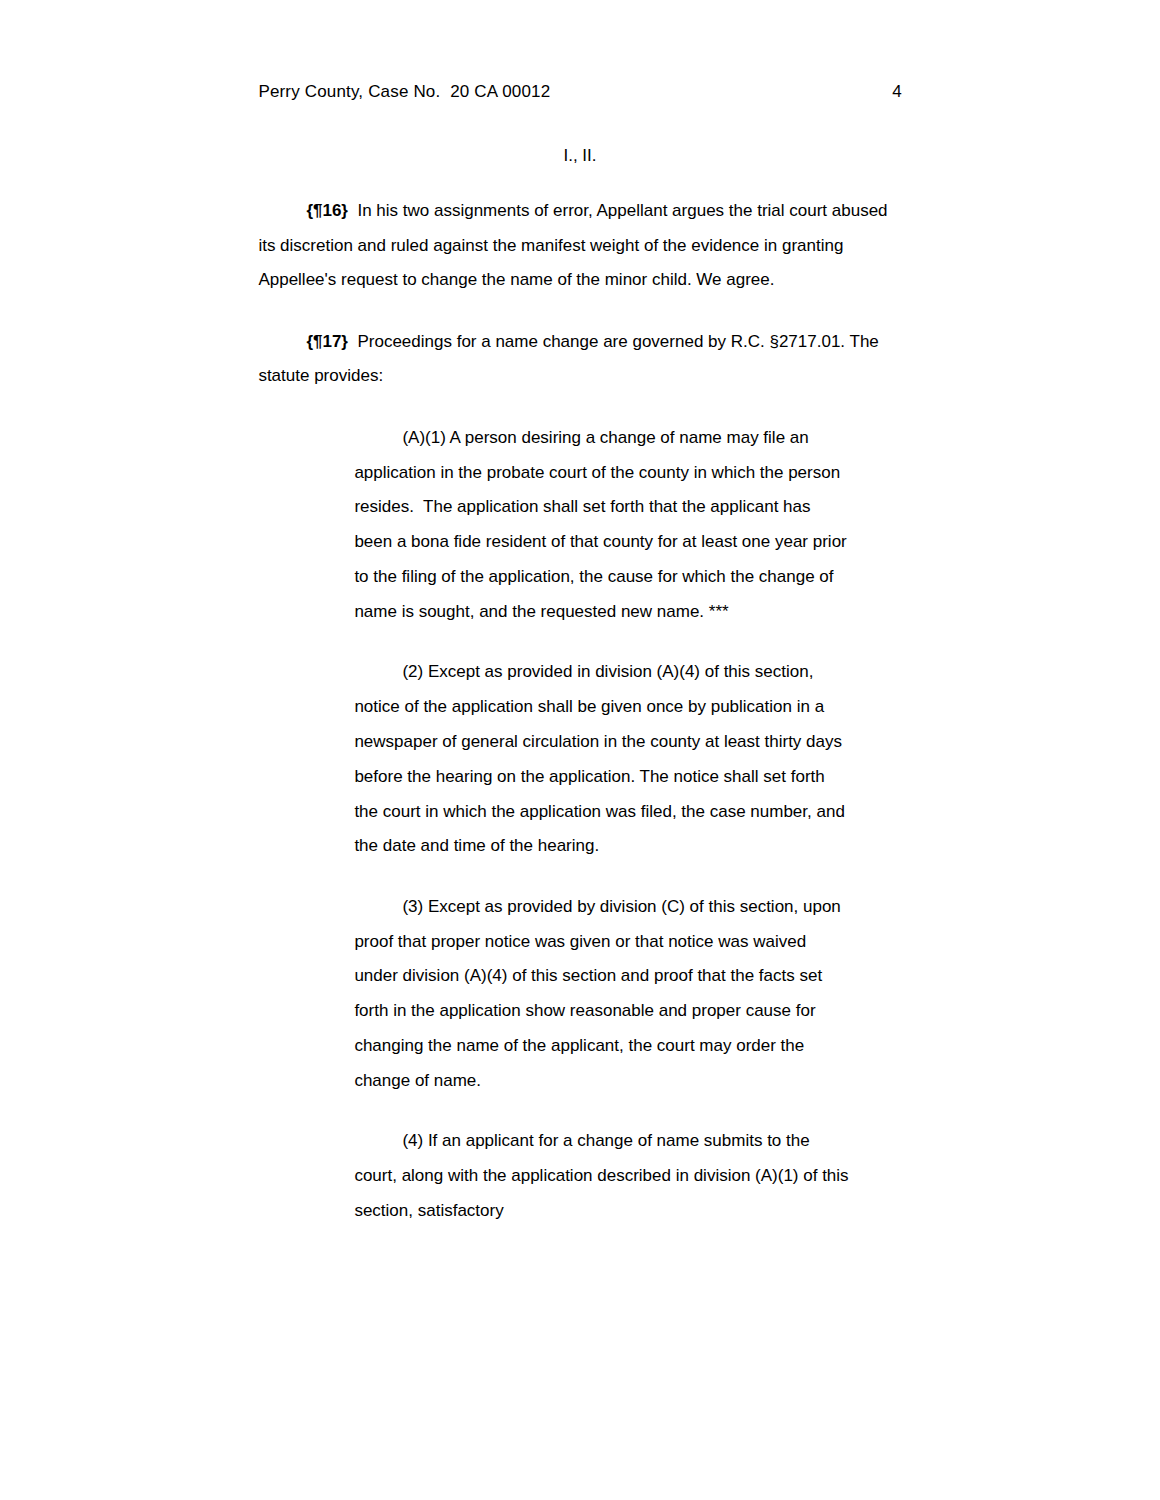Perry County, Case No. 20 CA 00012
4
I., II.
{¶16} In his two assignments of error, Appellant argues the trial court abused its discretion and ruled against the manifest weight of the evidence in granting Appellee's request to change the name of the minor child. We agree.
{¶17} Proceedings for a name change are governed by R.C. §2717.01. The statute provides:
(A)(1) A person desiring a change of name may file an application in the probate court of the county in which the person resides. The application shall set forth that the applicant has been a bona fide resident of that county for at least one year prior to the filing of the application, the cause for which the change of name is sought, and the requested new name. ***
(2) Except as provided in division (A)(4) of this section, notice of the application shall be given once by publication in a newspaper of general circulation in the county at least thirty days before the hearing on the application. The notice shall set forth the court in which the application was filed, the case number, and the date and time of the hearing.
(3) Except as provided by division (C) of this section, upon proof that proper notice was given or that notice was waived under division (A)(4) of this section and proof that the facts set forth in the application show reasonable and proper cause for changing the name of the applicant, the court may order the change of name.
(4) If an applicant for a change of name submits to the court, along with the application described in division (A)(1) of this section, satisfactory